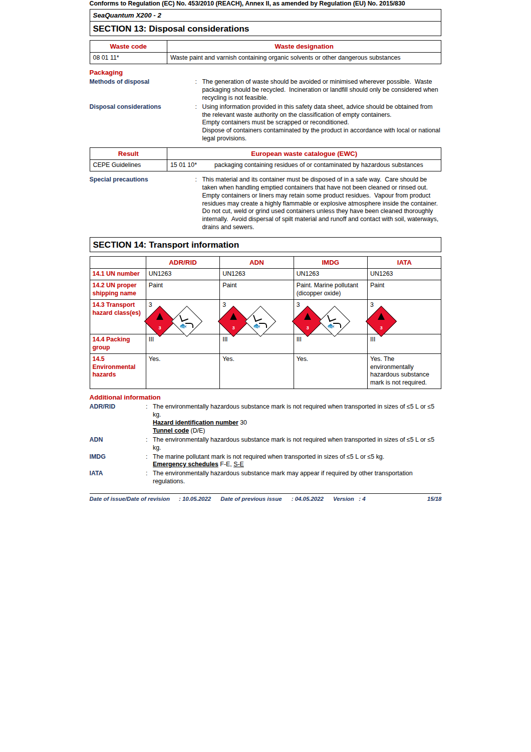Conforms to Regulation (EC) No. 453/2010 (REACH), Annex II, as amended by Regulation (EU) No. 2015/830
SeaQuantum X200 - 2
SECTION 13: Disposal considerations
| Waste code | Waste designation |
| --- | --- |
| 08 01 11* | Waste paint and varnish containing organic solvents or other dangerous substances |
Packaging
| Methods of disposal | : | The generation of waste should be avoided or minimised wherever possible. Waste packaging should be recycled. Incineration or landfill should only be considered when recycling is not feasible. |
| Disposal considerations | : | Using information provided in this safety data sheet, advice should be obtained from the relevant waste authority on the classification of empty containers. Empty containers must be scrapped or reconditioned. Dispose of containers contaminated by the product in accordance with local or national legal provisions. |
| Result | European waste catalogue (EWC) |
| --- | --- |
| CEPE Guidelines | 15 01 10* packaging containing residues of or contaminated by hazardous substances |
| Special precautions | : | This material and its container must be disposed of in a safe way. Care should be taken when handling emptied containers that have not been cleaned or rinsed out. Empty containers or liners may retain some product residues. Vapour from product residues may create a highly flammable or explosive atmosphere inside the container. Do not cut, weld or grind used containers unless they have been cleaned thoroughly internally. Avoid dispersal of spilt material and runoff and contact with soil, waterways, drains and sewers. |
SECTION 14: Transport information
| | ADR/RID | ADN | IMDG | IATA |
| --- | --- | --- | --- | --- |
| 14.1 UN number | UN1263 | UN1263 | UN1263 | UN1263 |
| 14.2 UN proper shipping name | Paint | Paint | Paint. Marine pollutant (dicopper oxide) | Paint |
| 14.3 Transport hazard class(es) | 3 3 🐟 | 3 3 🐟 | 3 3 🐟 | 3 3 |
| 14.4 Packing group | III | III | III | III |
| 14.5 Environmental hazards | Yes. | Yes. | Yes. | Yes. The environmentally hazardous substance mark is not required. |
Additional information
| ADR/RID | : | The environmentally hazardous substance mark is not required when transported in sizes of ≤5 L or ≤5 kg. Hazard identification number 30 Tunnel code (D/E) |
| ADN | : | The environmentally hazardous substance mark is not required when transported in sizes of ≤5 L or ≤5 kg. |
| IMDG | : | The marine pollutant mark is not required when transported in sizes of ≤5 L or ≤5 kg. Emergency schedules F-E, S-E |
| IATA | : | The environmentally hazardous substance mark may appear if required by other transportation regulations. |
Date of issue/Date of revision
: 10.05.2022 Date of previous issue : 04.05.2022 Version : 4
15/18